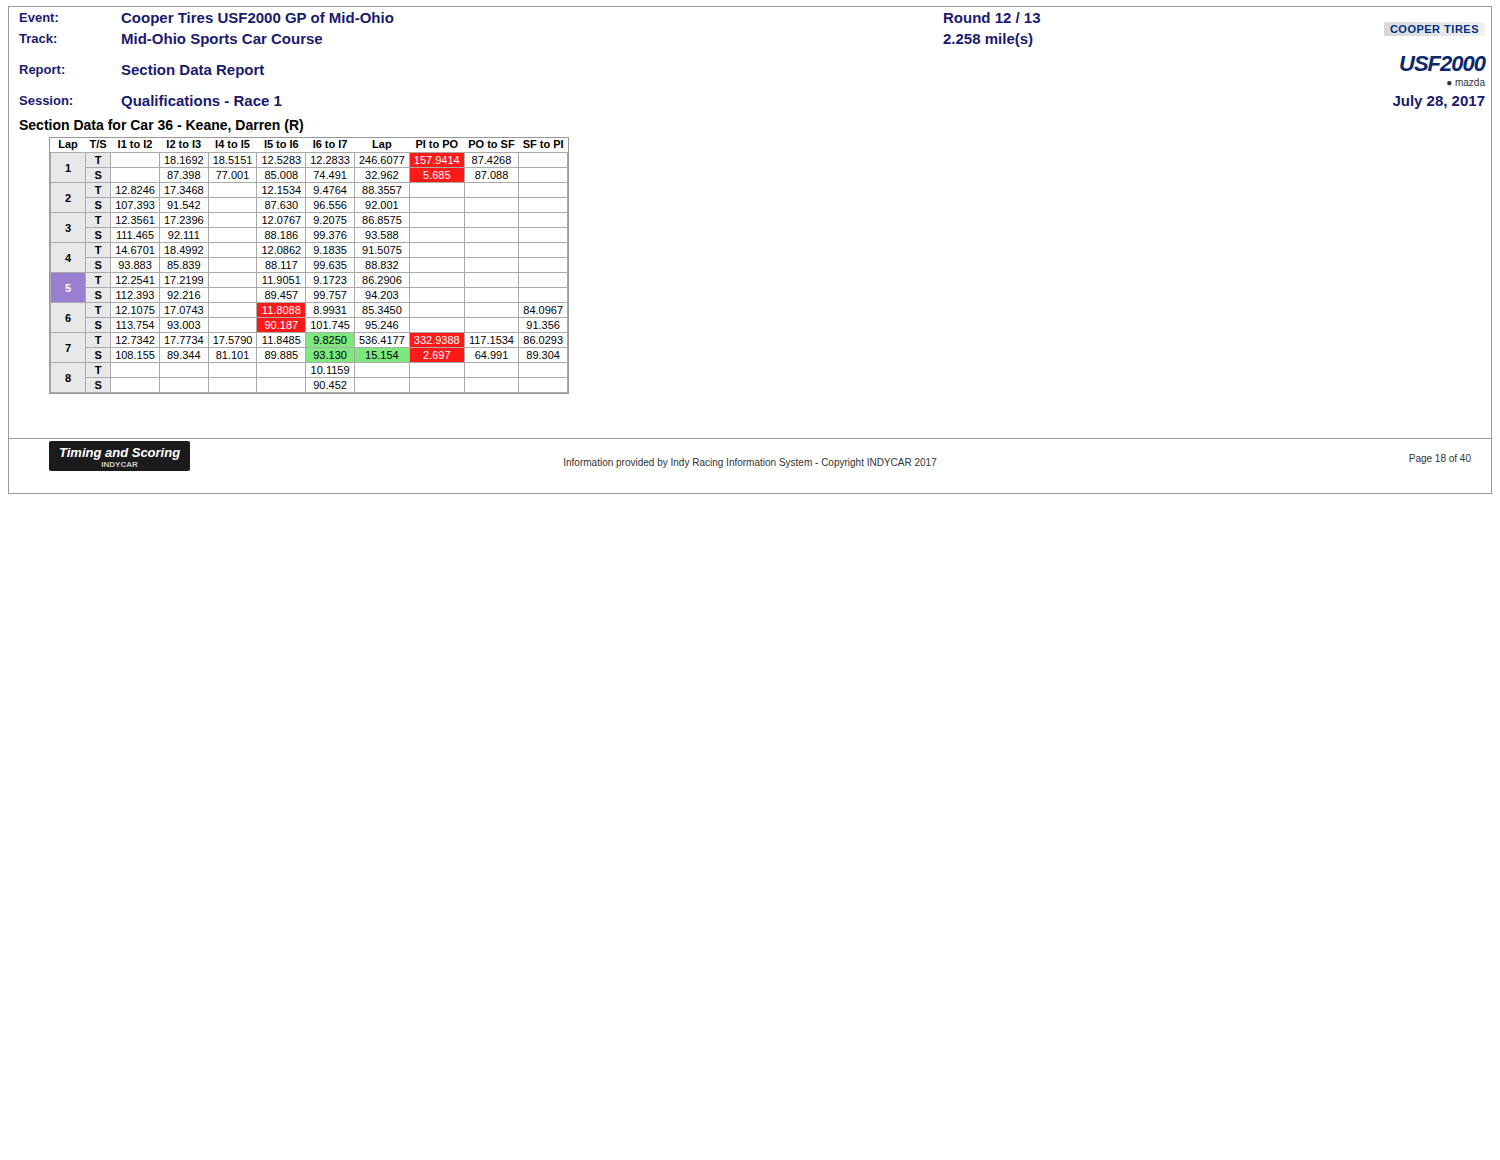| Event: | Cooper Tires USF2000 GP of Mid-Ohio | Round 12 / 13 | COOPER TIRES |
| Track: | Mid-Ohio Sports Car Course | 2.258 mile(s) |
| Report: | Section Data Report | | USF2000 ● mazda |
| Session: | Qualifications - Race 1 | | July 28, 2017 |
Section Data for Car 36 - Keane, Darren (R)
| Lap | T/S | I1 to I2 | I2 to I3 | I4 to I5 | I5 to I6 | I6 to I7 | Lap | PI to PO | PO to SF | SF to PI |
| --- | --- | --- | --- | --- | --- | --- | --- | --- | --- | --- |
| 1 | T | | 18.1692 | 18.5151 | 12.5283 | 12.2833 | 246.6077 | 157.9414 | 87.4268 | |
| S | | 87.398 | 77.001 | 85.008 | 74.491 | 32.962 | 5.685 | 87.088 | |
| 2 | T | 12.8246 | 17.3468 | | 12.1534 | 9.4764 | 88.3557 | | | |
| S | 107.393 | 91.542 | | 87.630 | 96.556 | 92.001 | | | |
| 3 | T | 12.3561 | 17.2396 | | 12.0767 | 9.2075 | 86.8575 | | | |
| S | 111.465 | 92.111 | | 88.186 | 99.376 | 93.588 | | | |
| 4 | T | 14.6701 | 18.4992 | | 12.0862 | 9.1835 | 91.5075 | | | |
| S | 93.883 | 85.839 | | 88.117 | 99.635 | 88.832 | | | |
| 5 | T | 12.2541 | 17.2199 | | 11.9051 | 9.1723 | 86.2906 | | | |
| S | 112.393 | 92.216 | | 89.457 | 99.757 | 94.203 | | | |
| 6 | T | 12.1075 | 17.0743 | | 11.8088 | 8.9931 | 85.3450 | | | 84.0967 |
| S | 113.754 | 93.003 | | 90.187 | 101.745 | 95.246 | | | 91.356 |
| 7 | T | 12.7342 | 17.7734 | 17.5790 | 11.8485 | 9.8250 | 536.4177 | 332.9388 | 117.1534 | 86.0293 |
| S | 108.155 | 89.344 | 81.101 | 89.885 | 93.130 | 15.154 | 2.697 | 64.991 | 89.304 |
| 8 | T | | | | | 10.1159 | | | | |
| S | | | | | 90.452 | | | | |
Timing and ScoringINDYCAR
Information provided by Indy Racing Information System - Copyright INDYCAR 2017
Page 18 of 40